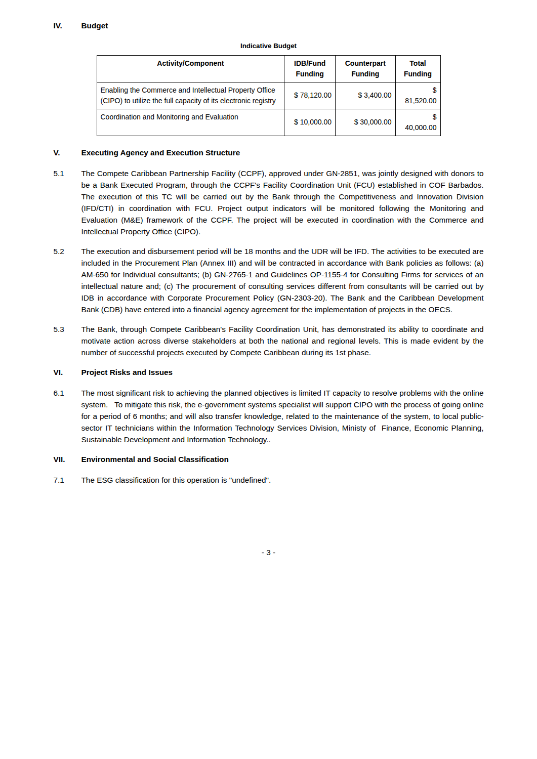IV. Budget
Indicative Budget
| Activity/Component | IDB/Fund Funding | Counterpart Funding | Total Funding |
| --- | --- | --- | --- |
| Enabling the Commerce and Intellectual Property Office (CIPO) to utilize the full capacity of its electronic registry | $ 78,120.00 | $ 3,400.00 | $ 81,520.00 |
| Coordination and Monitoring and Evaluation | $ 10,000.00 | $ 30,000.00 | $ 40,000.00 |
V. Executing Agency and Execution Structure
5.1 The Compete Caribbean Partnership Facility (CCPF), approved under GN-2851, was jointly designed with donors to be a Bank Executed Program, through the CCPF's Facility Coordination Unit (FCU) established in COF Barbados. The execution of this TC will be carried out by the Bank through the Competitiveness and Innovation Division (IFD/CTI) in coordination with FCU. Project output indicators will be monitored following the Monitoring and Evaluation (M&E) framework of the CCPF. The project will be executed in coordination with the Commerce and Intellectual Property Office (CIPO).
5.2 The execution and disbursement period will be 18 months and the UDR will be IFD. The activities to be executed are included in the Procurement Plan (Annex III) and will be contracted in accordance with Bank policies as follows: (a) AM-650 for Individual consultants; (b) GN-2765-1 and Guidelines OP-1155-4 for Consulting Firms for services of an intellectual nature and; (c) The procurement of consulting services different from consultants will be carried out by IDB in accordance with Corporate Procurement Policy (GN-2303-20). The Bank and the Caribbean Development Bank (CDB) have entered into a financial agency agreement for the implementation of projects in the OECS.
5.3 The Bank, through Compete Caribbean's Facility Coordination Unit, has demonstrated its ability to coordinate and motivate action across diverse stakeholders at both the national and regional levels. This is made evident by the number of successful projects executed by Compete Caribbean during its 1st phase.
VI. Project Risks and Issues
6.1 The most significant risk to achieving the planned objectives is limited IT capacity to resolve problems with the online system. To mitigate this risk, the e-government systems specialist will support CIPO with the process of going online for a period of 6 months; and will also transfer knowledge, related to the maintenance of the system, to local public-sector IT technicians within the Information Technology Services Division, Ministy of Finance, Economic Planning, Sustainable Development and Information Technology..
VII. Environmental and Social Classification
7.1 The ESG classification for this operation is "undefined".
- 3 -